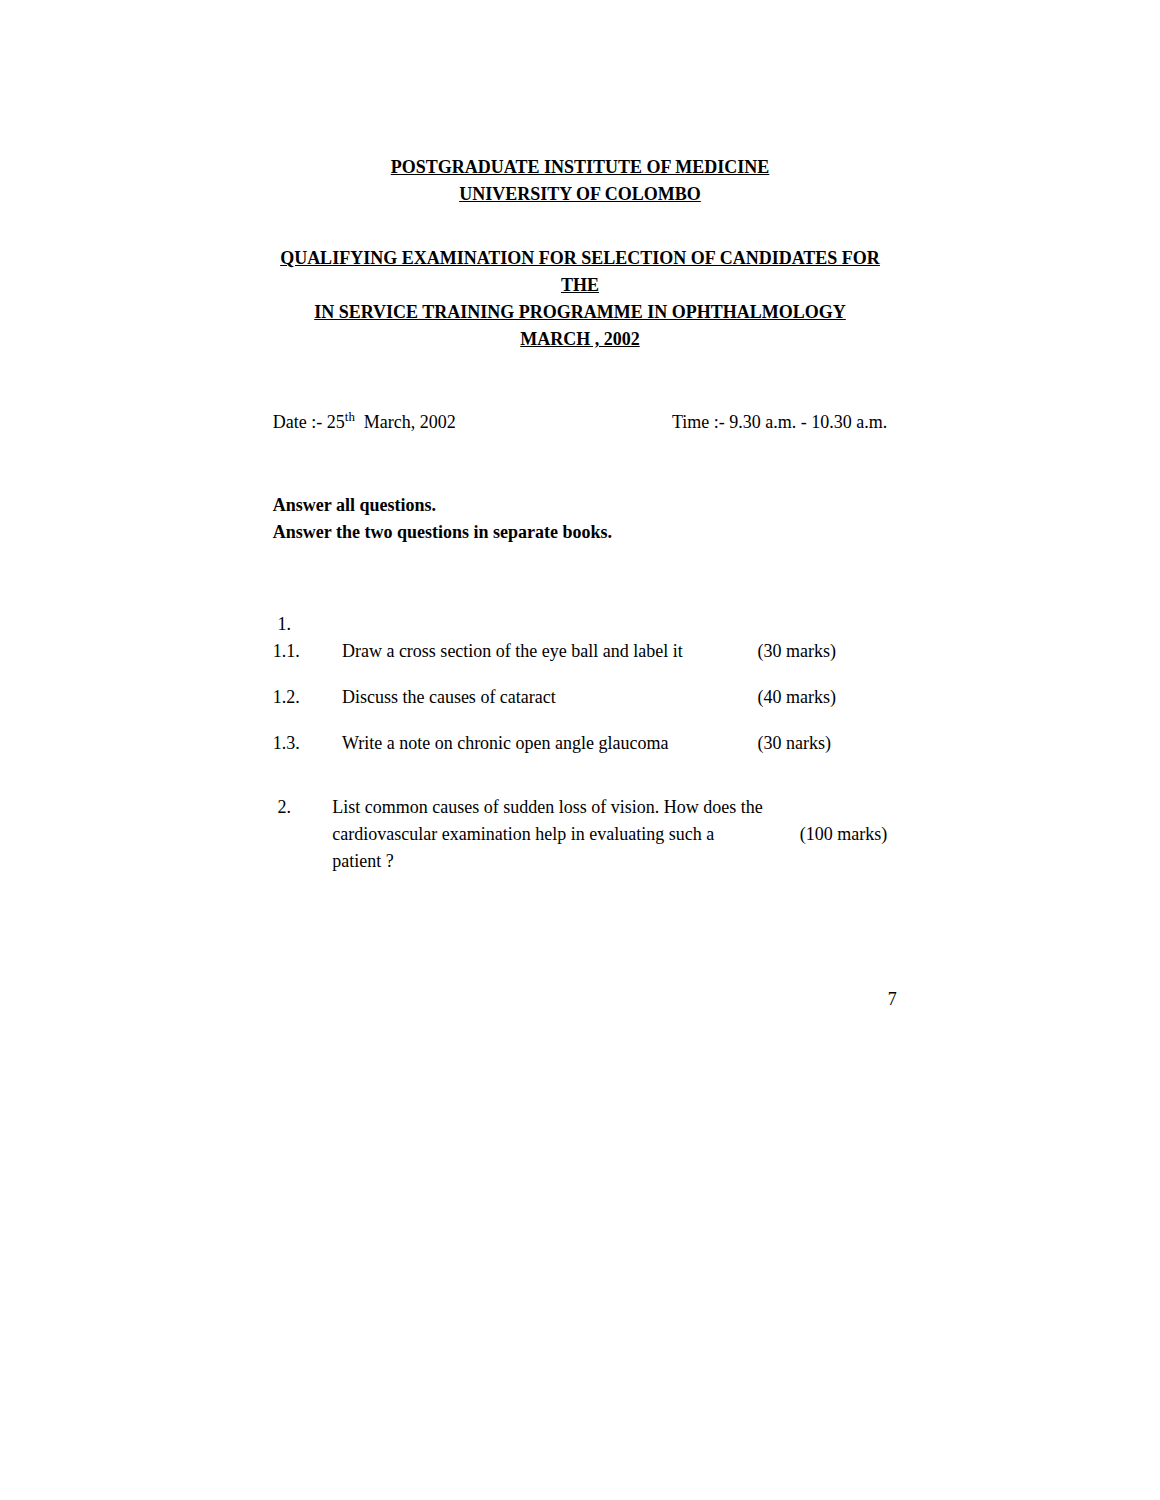POSTGRADUATE INSTITUTE OF MEDICINE
UNIVERSITY OF COLOMBO
QUALIFYING EXAMINATION FOR SELECTION OF CANDIDATES FOR THE
IN SERVICE TRAINING PROGRAMME IN OPHTHALMOLOGY
MARCH , 2002
Date :- 25th March, 2002
Time :- 9.30 a.m. - 10.30 a.m.
Answer all questions.
Answer the two questions in separate books.
1.
| 1.1. | Draw a cross section of the eye ball and label it | (30 marks) |
| 1.2. | Discuss the causes of cataract | (40 marks) |
| 1.3. | Write a note on chronic open angle glaucoma | (30 narks) |
2.
List common causes of sudden loss of vision. How does the
cardiovascular examination help in evaluating such a patient ? (100 marks)
7